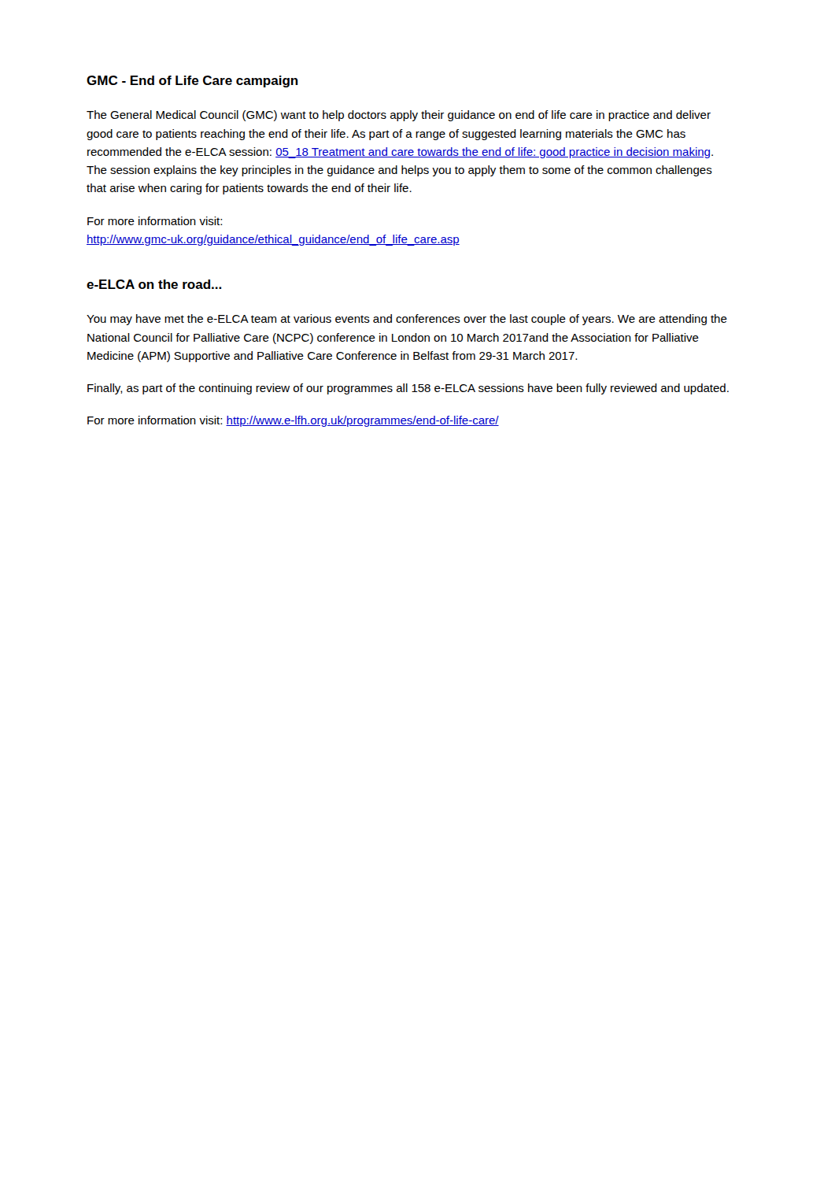GMC - End of Life Care campaign
The General Medical Council (GMC) want to help doctors apply their guidance on end of life care in practice and deliver good care to patients reaching the end of their life. As part of a range of suggested learning materials the GMC has recommended the e-ELCA session: 05_18 Treatment and care towards the end of life: good practice in decision making. The session explains the key principles in the guidance and helps you to apply them to some of the common challenges that arise when caring for patients towards the end of their life.
For more information visit:
http://www.gmc-uk.org/guidance/ethical_guidance/end_of_life_care.asp
e-ELCA on the road...
You may have met the e-ELCA team at various events and conferences over the last couple of years. We are attending the National Council for Palliative Care (NCPC) conference in London on 10 March 2017and the Association for Palliative Medicine (APM) Supportive and Palliative Care Conference in Belfast from 29-31 March 2017.
Finally, as part of the continuing review of our programmes all 158 e-ELCA sessions have been fully reviewed and updated.
For more information visit: http://www.e-lfh.org.uk/programmes/end-of-life-care/